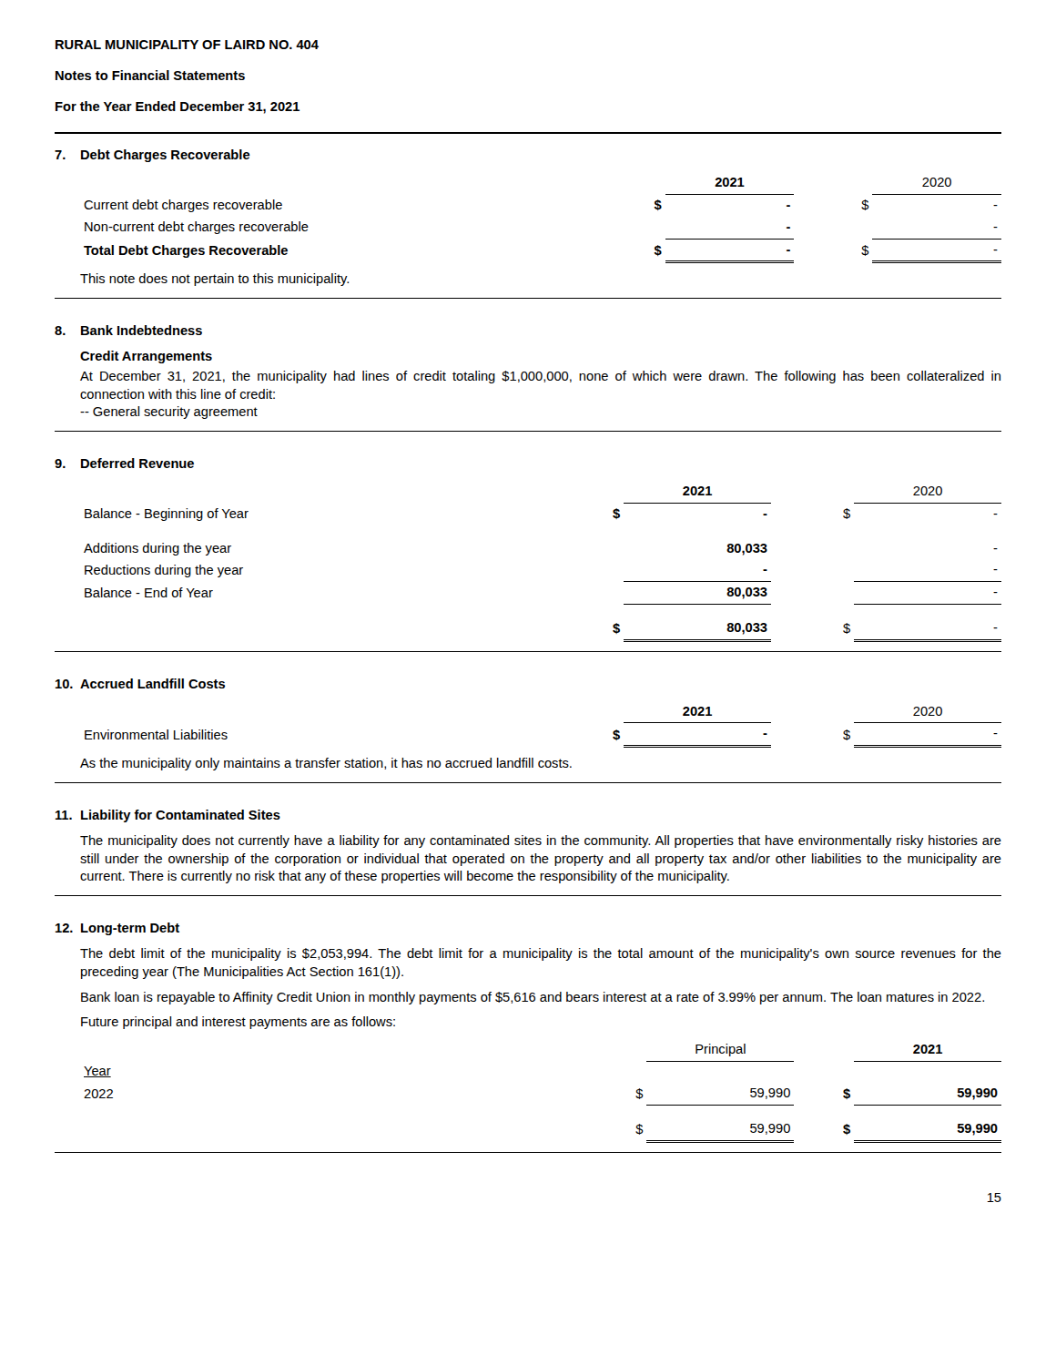RURAL MUNICIPALITY OF LAIRD NO. 404
Notes to Financial Statements
For the Year Ended December 31, 2021
7. Debt Charges Recoverable
| | | 2021 | | 2020 |
| Current debt charges recoverable | $ | - | $ | - |
| Non-current debt charges recoverable | | - | | - |
| Total Debt Charges Recoverable | $ | - | $ | - |
This note does not pertain to this municipality.
8. Bank Indebtedness
Credit Arrangements
At December 31, 2021, the municipality had lines of credit totaling $1,000,000, none of which were drawn. The following has been collateralized in connection with this line of credit:
-- General security agreement
9. Deferred Revenue
| | | 2021 | | 2020 |
| Balance - Beginning of Year | $ | - | $ | - |
| Additions during the year | | 80,033 | | - |
| Reductions during the year | | - | | - |
| Balance - End of Year | | 80,033 | | - |
| | $ | 80,033 | $ | - |
10. Accrued Landfill Costs
| | | 2021 | | 2020 |
| Environmental Liabilities | $ | - | $ | - |
As the municipality only maintains a transfer station, it has no accrued landfill costs.
11. Liability for Contaminated Sites
The municipality does not currently have a liability for any contaminated sites in the community. All properties that have environmentally risky histories are still under the ownership of the corporation or individual that operated on the property and all property tax and/or other liabilities to the municipality are current. There is currently no risk that any of these properties will become the responsibility of the municipality.
12. Long-term Debt
The debt limit of the municipality is $2,053,994. The debt limit for a municipality is the total amount of the municipality's own source revenues for the preceding year (The Municipalities Act Section 161(1)).
Bank loan is repayable to Affinity Credit Union in monthly payments of $5,616 and bears interest at a rate of 3.99% per annum. The loan matures in 2022.
Future principal and interest payments are as follows:
| | | Principal | | 2021 |
| Year | | | | |
| 2022 | $ | 59,990 | $ | 59,990 |
| | $ | 59,990 | $ | 59,990 |
15